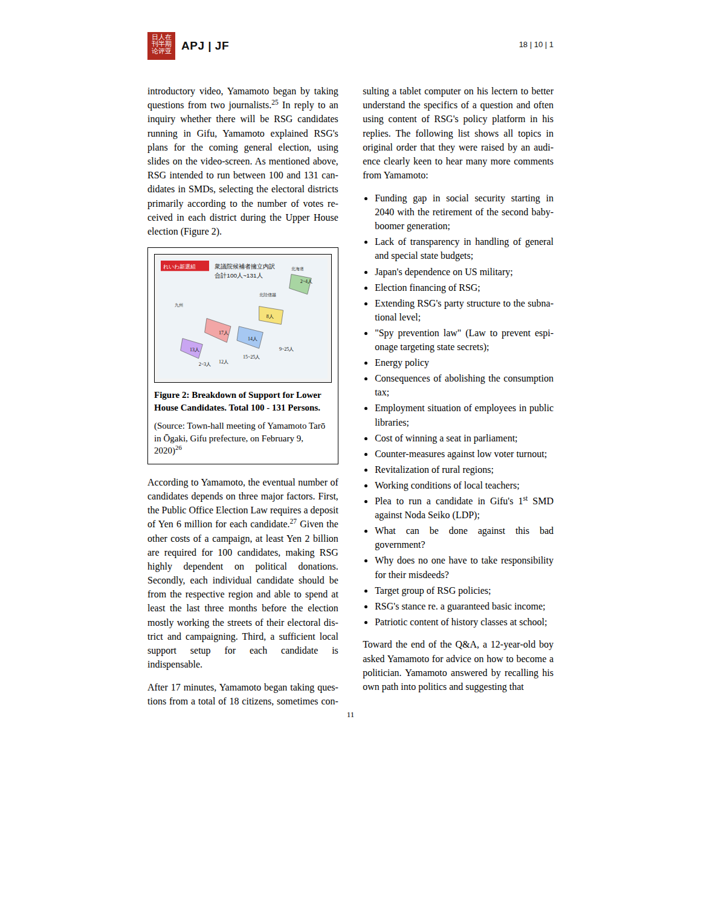日人在 刊半期 论评亚
APJ | JF
18 | 10 | 1
introductory video, Yamamoto began by taking questions from two journalists.25 In reply to an inquiry whether there will be RSG candidates running in Gifu, Yamamoto explained RSG's plans for the coming general election, using slides on the video-screen. As mentioned above, RSG intended to run between 100 and 131 candidates in SMDs, selecting the electoral districts primarily according to the number of votes received in each district during the Upper House election (Figure 2).
Figure 2: Breakdown of Support for Lower House Candidates. Total 100 - 131 Persons. (Source: Town-hall meeting of Yamamoto Tarō in Ōgaki, Gifu prefecture, on February 9, 2020)26
According to Yamamoto, the eventual number of candidates depends on three major factors. First, the Public Office Election Law requires a deposit of Yen 6 million for each candidate.27 Given the other costs of a campaign, at least Yen 2 billion are required for 100 candidates, making RSG highly dependent on political donations. Secondly, each individual candidate should be from the respective region and able to spend at least the last three months before the election mostly working the streets of their electoral district and campaigning. Third, a sufficient local support setup for each candidate is indispensable.
After 17 minutes, Yamamoto began taking questions from a total of 18 citizens, sometimes consulting a tablet computer on his lectern to better understand the specifics of a question and often using content of RSG's policy platform in his replies. The following list shows all topics in original order that they were raised by an audience clearly keen to hear many more comments from Yamamoto:
Funding gap in social security starting in 2040 with the retirement of the second baby-boomer generation;
Lack of transparency in handling of general and special state budgets;
Japan's dependence on US military;
Election financing of RSG;
Extending RSG's party structure to the subnational level;
"Spy prevention law" (Law to prevent espionage targeting state secrets);
Energy policy
Consequences of abolishing the consumption tax;
Employment situation of employees in public libraries;
Cost of winning a seat in parliament;
Counter-measures against low voter turnout;
Revitalization of rural regions;
Working conditions of local teachers;
Plea to run a candidate in Gifu's 1st SMD against Noda Seiko (LDP);
What can be done against this bad government?
Why does no one have to take responsibility for their misdeeds?
Target group of RSG policies;
RSG's stance re. a guaranteed basic income;
Patriotic content of history classes at school;
Toward the end of the Q&A, a 12-year-old boy asked Yamamoto for advice on how to become a politician. Yamamoto answered by recalling his own path into politics and suggesting that
11